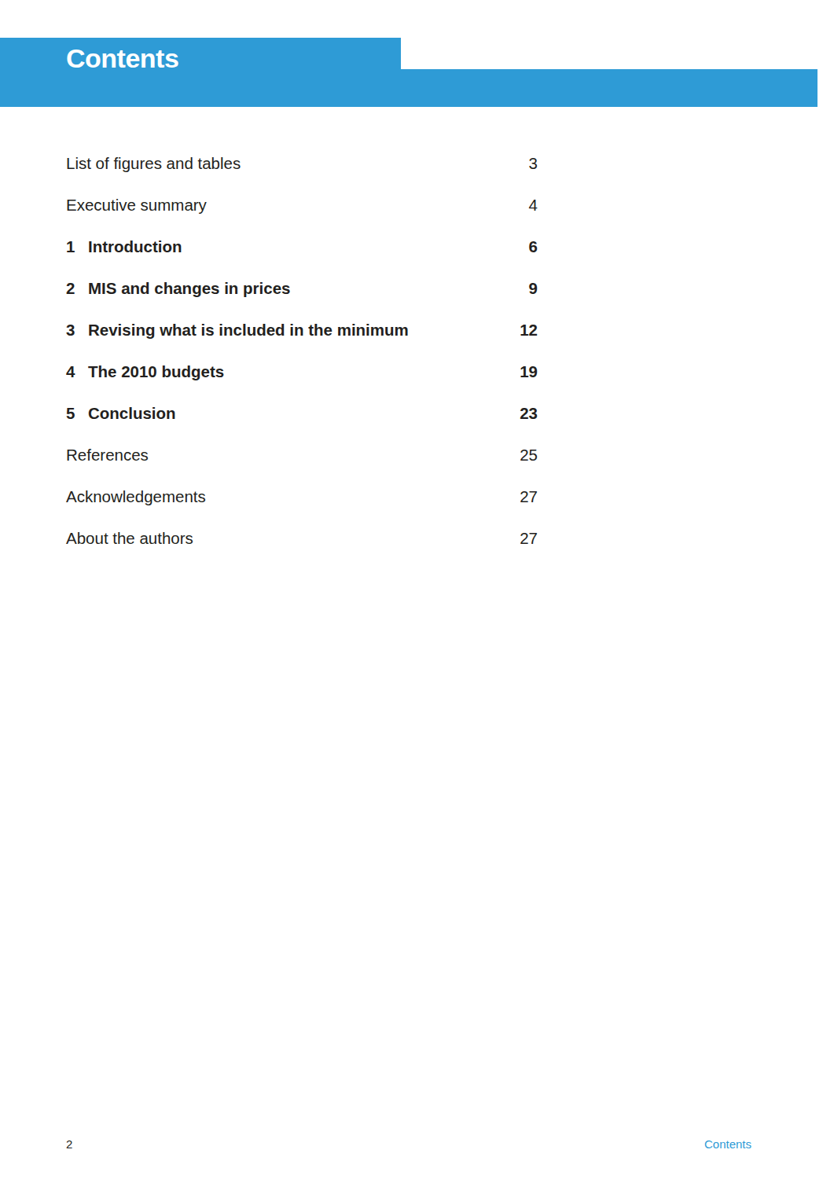Contents
List of figures and tables 3
Executive summary 4
1 Introduction 6
2 MIS and changes in prices 9
3 Revising what is included in the minimum 12
4 The 2010 budgets 19
5 Conclusion 23
References 25
Acknowledgements 27
About the authors 27
2
Contents